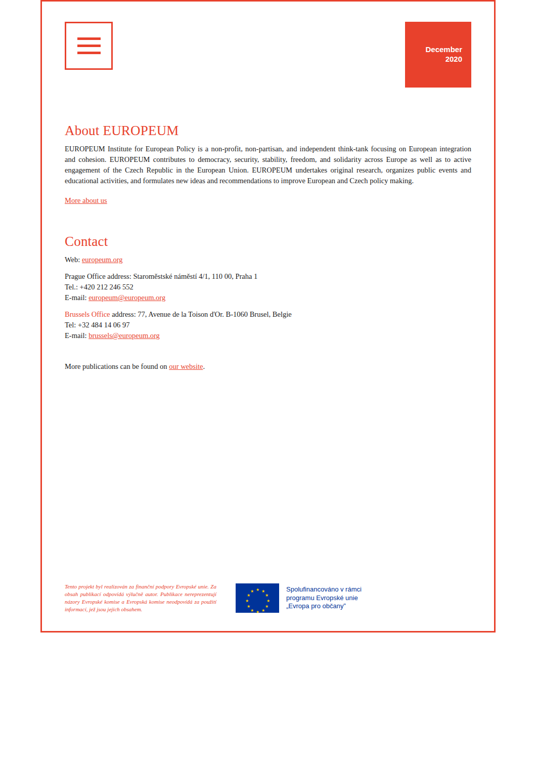December
2020
About EUROPEUM
EUROPEUM Institute for European Policy is a non-profit, non-partisan, and independent think-tank focusing on European integration and cohesion. EUROPEUM contributes to democracy, security, stability, freedom, and solidarity across Europe as well as to active engagement of the Czech Republic in the European Union. EUROPEUM undertakes original research, organizes public events and educational activities, and formulates new ideas and recommendations to improve European and Czech policy making.
More about us
Contact
Web: europeum.org
Prague Office address: Staroměstské náměstí 4/1, 110 00, Praha 1
Tel.: +420 212 246 552
E-mail: europeum@europeum.org
Brussels Office address: 77, Avenue de la Toison d'Or. B-1060 Brusel, Belgie
Tel: +32 484 14 06 97
E-mail: brussels@europeum.org
More publications can be found on our website.
Tento projekt byl realizován za finanční podpory Evropské unie. Za obsah publikací odpovídá výlučně autor. Publikace nereprezentují názory Evropské komise a Evropská komise neodpovídá za použití informací, jež jsou jejich obsahem.
★ ★ ★ ★ ★ ★ ★ ★ ★ ★ ★ ★
Spolufinancováno v rámci
programu Evropské unie
„Evropa pro občany”